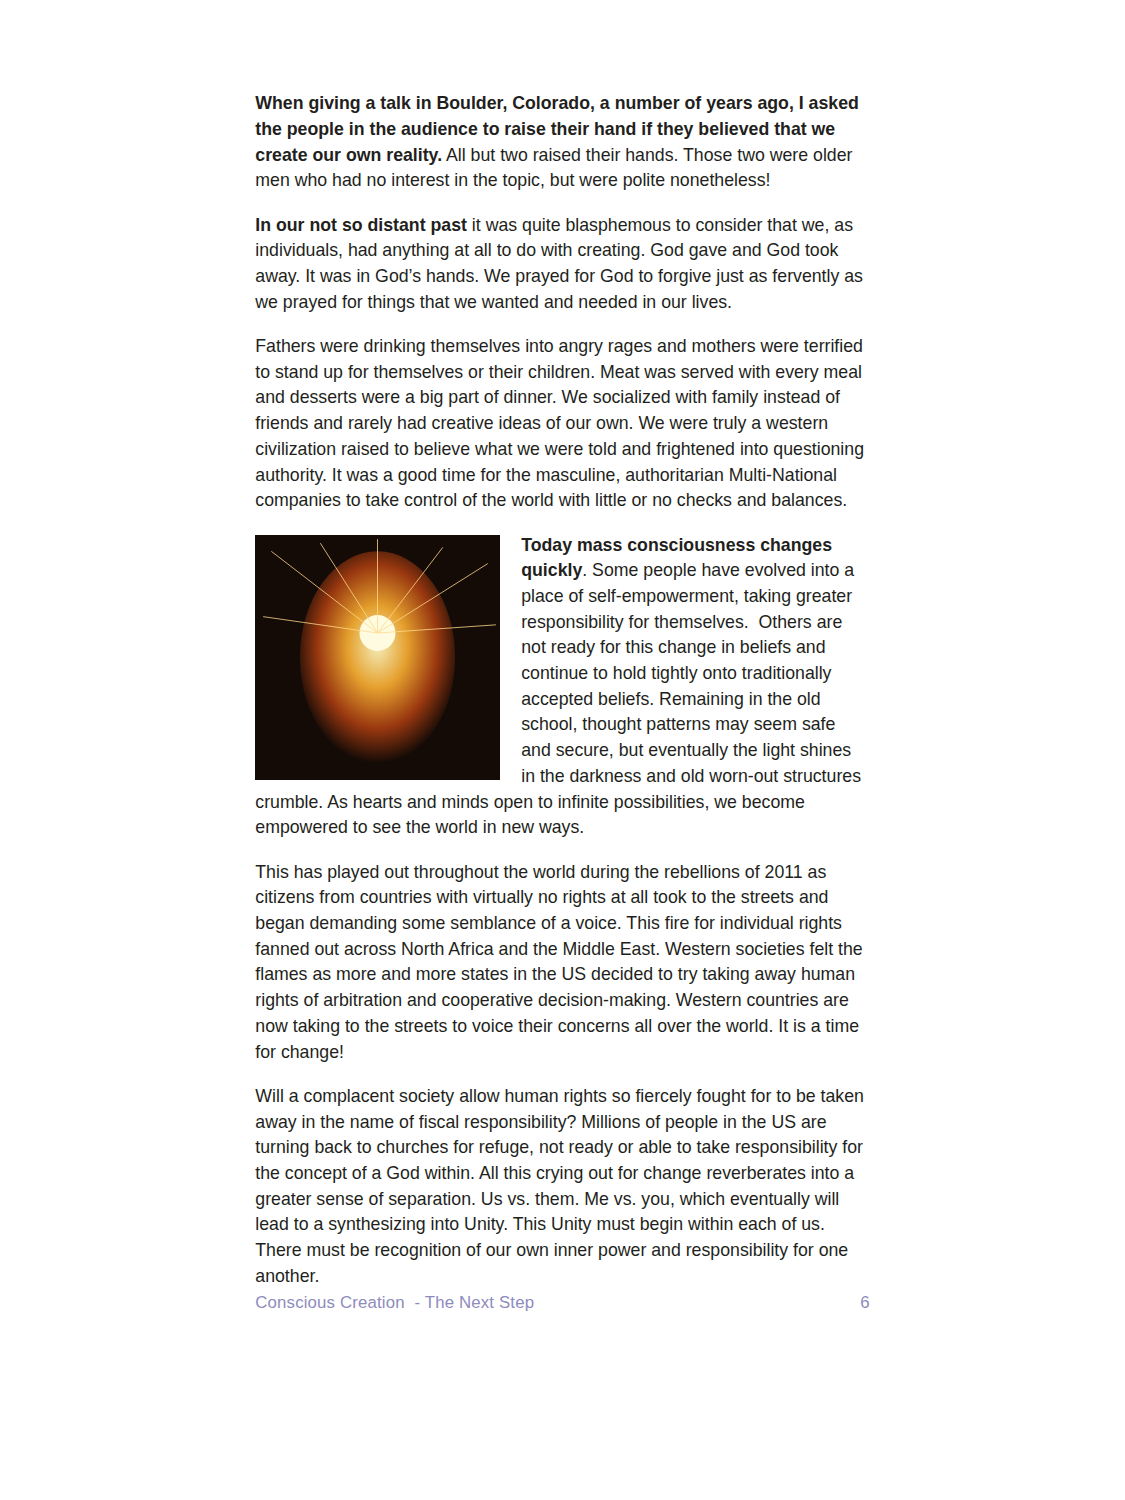When giving a talk in Boulder, Colorado, a number of years ago, I asked the people in the audience to raise their hand if they believed that we create our own reality. All but two raised their hands. Those two were older men who had no interest in the topic, but were polite nonetheless!
In our not so distant past it was quite blasphemous to consider that we, as individuals, had anything at all to do with creating. God gave and God took away. It was in God’s hands. We prayed for God to forgive just as fervently as we prayed for things that we wanted and needed in our lives.
Fathers were drinking themselves into angry rages and mothers were terrified to stand up for themselves or their children. Meat was served with every meal and desserts were a big part of dinner. We socialized with family instead of friends and rarely had creative ideas of our own. We were truly a western civilization raised to believe what we were told and frightened into questioning authority. It was a good time for the masculine, authoritarian Multi-National companies to take control of the world with little or no checks and balances.
Today mass consciousness changes quickly. Some people have evolved into a place of self-empowerment, taking greater responsibility for themselves. Others are not ready for this change in beliefs and continue to hold tightly onto traditionally accepted beliefs. Remaining in the old school, thought patterns may seem safe and secure, but eventually the light shines in the darkness and old worn-out structures crumble. As hearts and minds open to infinite possibilities, we become empowered to see the world in new ways.
This has played out throughout the world during the rebellions of 2011 as citizens from countries with virtually no rights at all took to the streets and began demanding some semblance of a voice. This fire for individual rights fanned out across North Africa and the Middle East. Western societies felt the flames as more and more states in the US decided to try taking away human rights of arbitration and cooperative decision-making. Western countries are now taking to the streets to voice their concerns all over the world. It is a time for change!
Will a complacent society allow human rights so fiercely fought for to be taken away in the name of fiscal responsibility? Millions of people in the US are turning back to churches for refuge, not ready or able to take responsibility for the concept of a God within. All this crying out for change reverberates into a greater sense of separation. Us vs. them. Me vs. you, which eventually will lead to a synthesizing into Unity. This Unity must begin within each of us. There must be recognition of our own inner power and responsibility for one another.
Conscious Creation - The Next Step 6